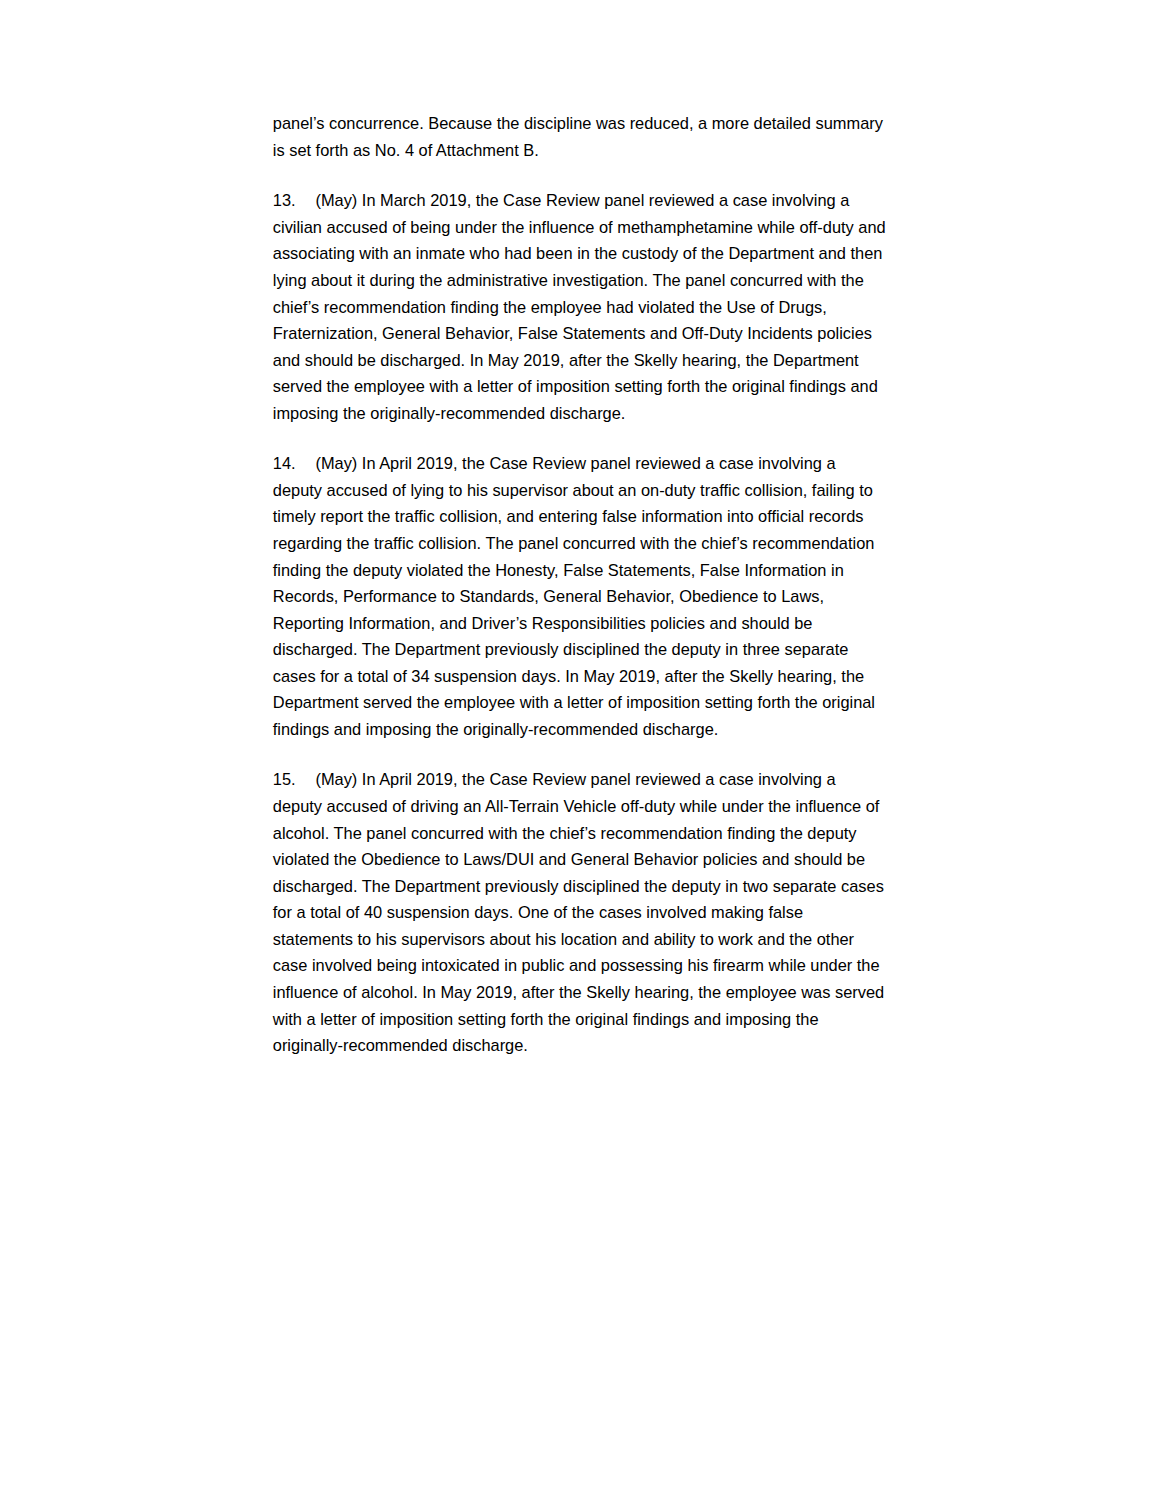panel’s concurrence. Because the discipline was reduced, a more detailed summary is set forth as No. 4 of Attachment B.
13.(May) In March 2019, the Case Review panel reviewed a case involving a civilian accused of being under the influence of methamphetamine while off-duty and associating with an inmate who had been in the custody of the Department and then lying about it during the administrative investigation. The panel concurred with the chief’s recommendation finding the employee had violated the Use of Drugs, Fraternization, General Behavior, False Statements and Off-Duty Incidents policies and should be discharged. In May 2019, after the Skelly hearing, the Department served the employee with a letter of imposition setting forth the original findings and imposing the originally-recommended discharge.
14.(May) In April 2019, the Case Review panel reviewed a case involving a deputy accused of lying to his supervisor about an on-duty traffic collision, failing to timely report the traffic collision, and entering false information into official records regarding the traffic collision. The panel concurred with the chief’s recommendation finding the deputy violated the Honesty, False Statements, False Information in Records, Performance to Standards, General Behavior, Obedience to Laws, Reporting Information, and Driver’s Responsibilities policies and should be discharged. The Department previously disciplined the deputy in three separate cases for a total of 34 suspension days. In May 2019, after the Skelly hearing, the Department served the employee with a letter of imposition setting forth the original findings and imposing the originally-recommended discharge.
15.(May) In April 2019, the Case Review panel reviewed a case involving a deputy accused of driving an All-Terrain Vehicle off-duty while under the influence of alcohol. The panel concurred with the chief’s recommendation finding the deputy violated the Obedience to Laws/DUI and General Behavior policies and should be discharged. The Department previously disciplined the deputy in two separate cases for a total of 40 suspension days. One of the cases involved making false statements to his supervisors about his location and ability to work and the other case involved being intoxicated in public and possessing his firearm while under the influence of alcohol. In May 2019, after the Skelly hearing, the employee was served with a letter of imposition setting forth the original findings and imposing the originally-recommended discharge.